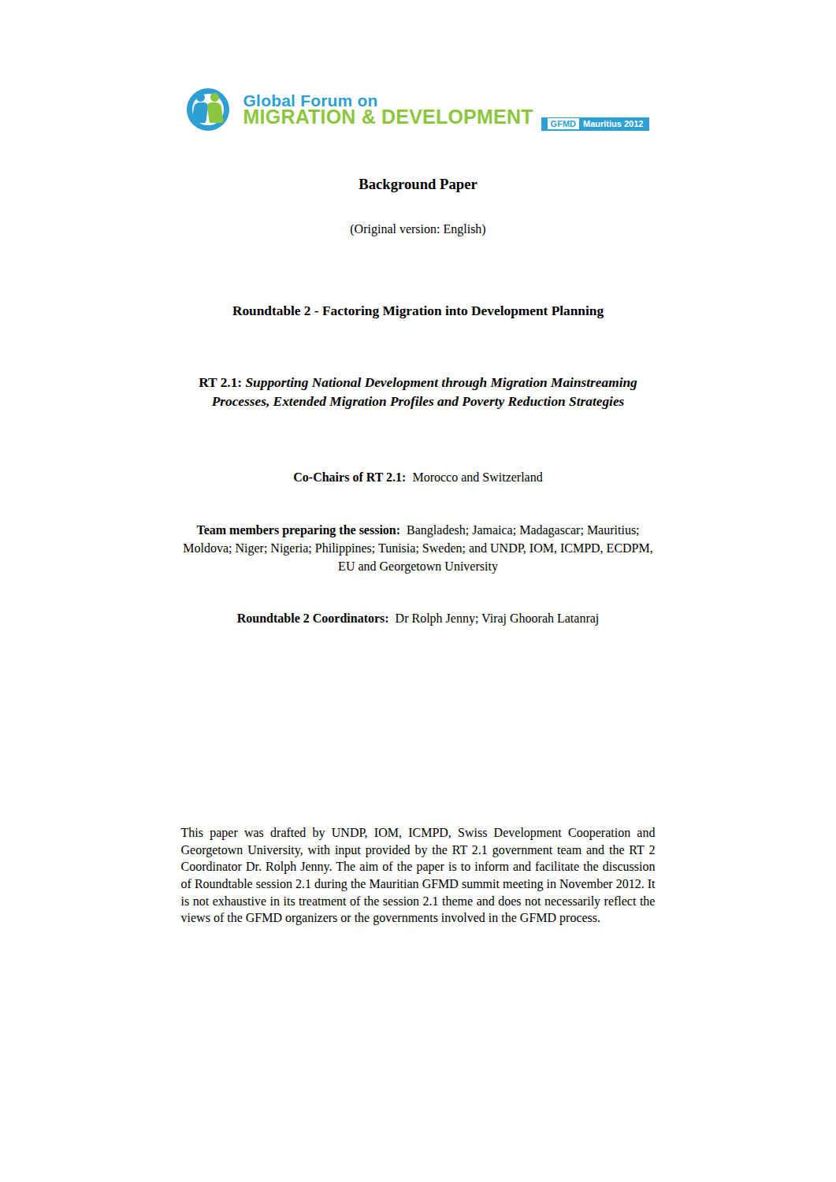Global Forum on MIGRATION & DEVELOPMENT GFMDMauritius 2012
Background Paper
(Original version: English)
Roundtable 2 - Factoring Migration into Development Planning
RT 2.1: Supporting National Development through Migration Mainstreaming Processes, Extended Migration Profiles and Poverty Reduction Strategies
Co-Chairs of RT 2.1: Morocco and Switzerland
Team members preparing the session: Bangladesh; Jamaica; Madagascar; Mauritius; Moldova; Niger; Nigeria; Philippines; Tunisia; Sweden; and UNDP, IOM, ICMPD, ECDPM, EU and Georgetown University
Roundtable 2 Coordinators: Dr Rolph Jenny; Viraj Ghoorah Latanraj
This paper was drafted by UNDP, IOM, ICMPD, Swiss Development Cooperation and Georgetown University, with input provided by the RT 2.1 government team and the RT 2 Coordinator Dr. Rolph Jenny. The aim of the paper is to inform and facilitate the discussion of Roundtable session 2.1 during the Mauritian GFMD summit meeting in November 2012. It is not exhaustive in its treatment of the session 2.1 theme and does not necessarily reflect the views of the GFMD organizers or the governments involved in the GFMD process.